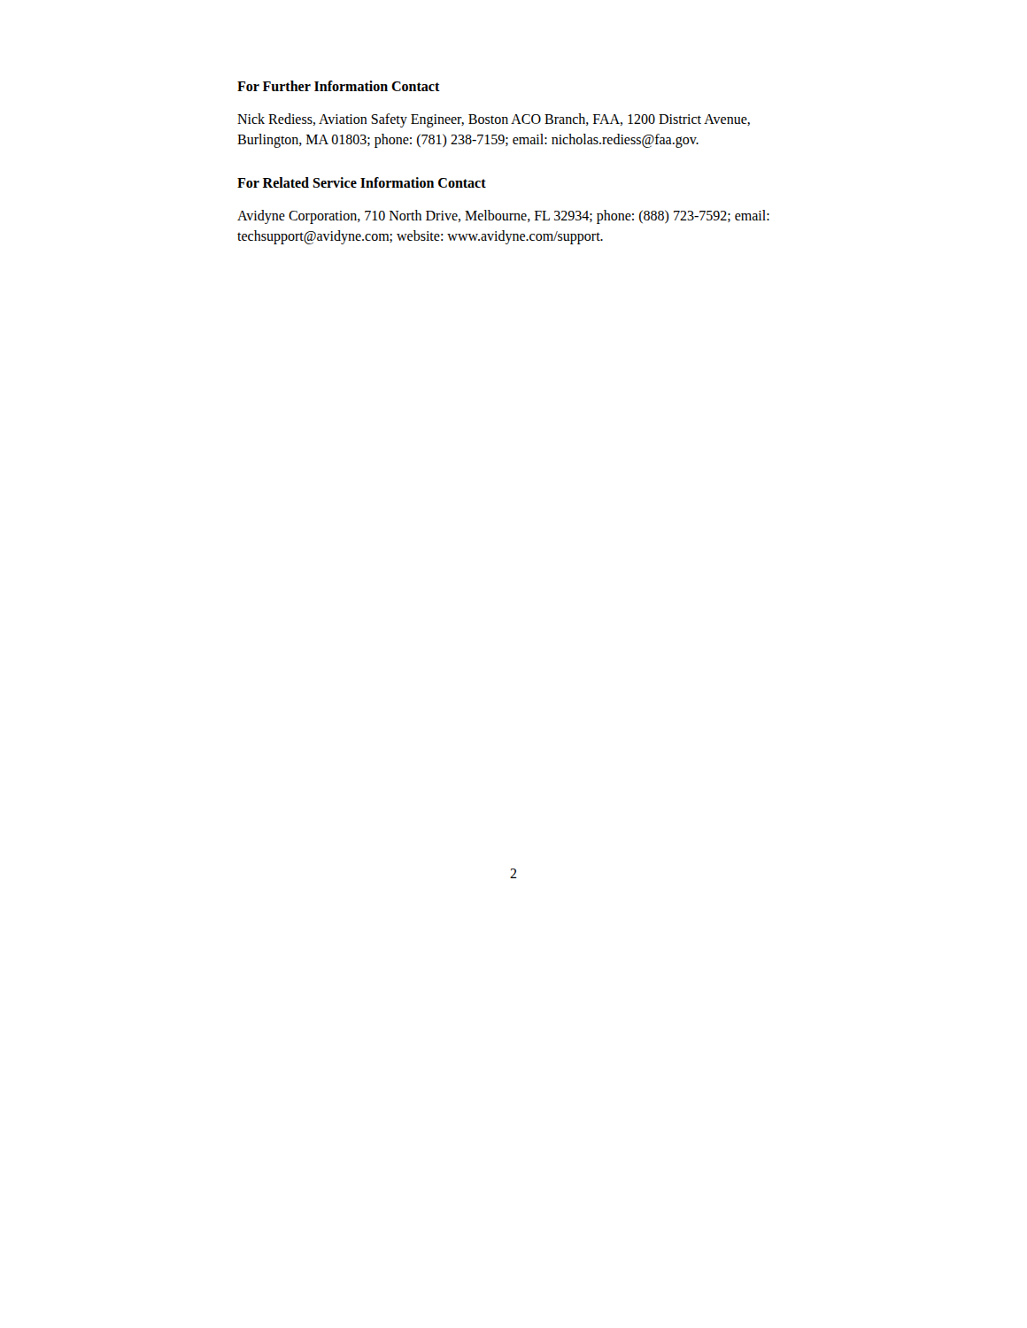For Further Information Contact
Nick Rediess, Aviation Safety Engineer, Boston ACO Branch, FAA, 1200 District Avenue, Burlington, MA 01803; phone: (781) 238-7159; email: nicholas.rediess@faa.gov.
For Related Service Information Contact
Avidyne Corporation, 710 North Drive, Melbourne, FL 32934; phone: (888) 723-7592; email: techsupport@avidyne.com; website: www.avidyne.com/support.
2